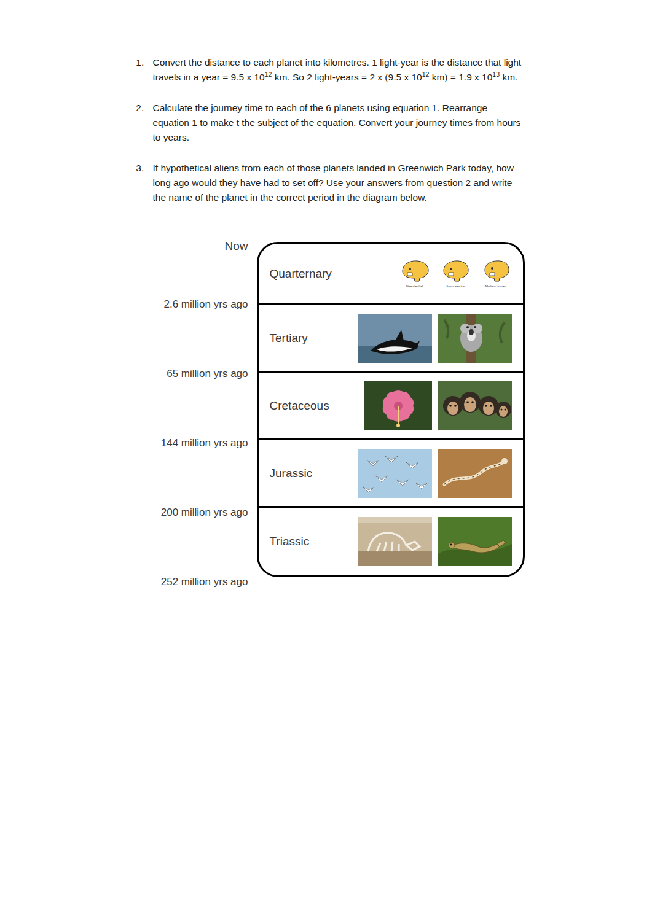Convert the distance to each planet into kilometres. 1 light-year is the distance that light travels in a year = 9.5 x 1012 km. So 2 light-years = 2 x (9.5 x 1012 km) = 1.9 x 1013 km.
Calculate the journey time to each of the 6 planets using equation 1. Rearrange equation 1 to make t the subject of the equation. Convert your journey times from hours to years.
If hypothetical aliens from each of those planets landed in Greenwich Park today, how long ago would they have had to set off? Use your answers from question 2 and write the name of the planet in the correct period in the diagram below.
Now 2.6 million yrs ago 65 million yrs ago 144 million yrs ago 200 million yrs ago 252 million yrs ago
Quarternary
Neanderthal
Homo erectus
Modern human
Tertiary
Cretaceous
Jurassic
Triassic